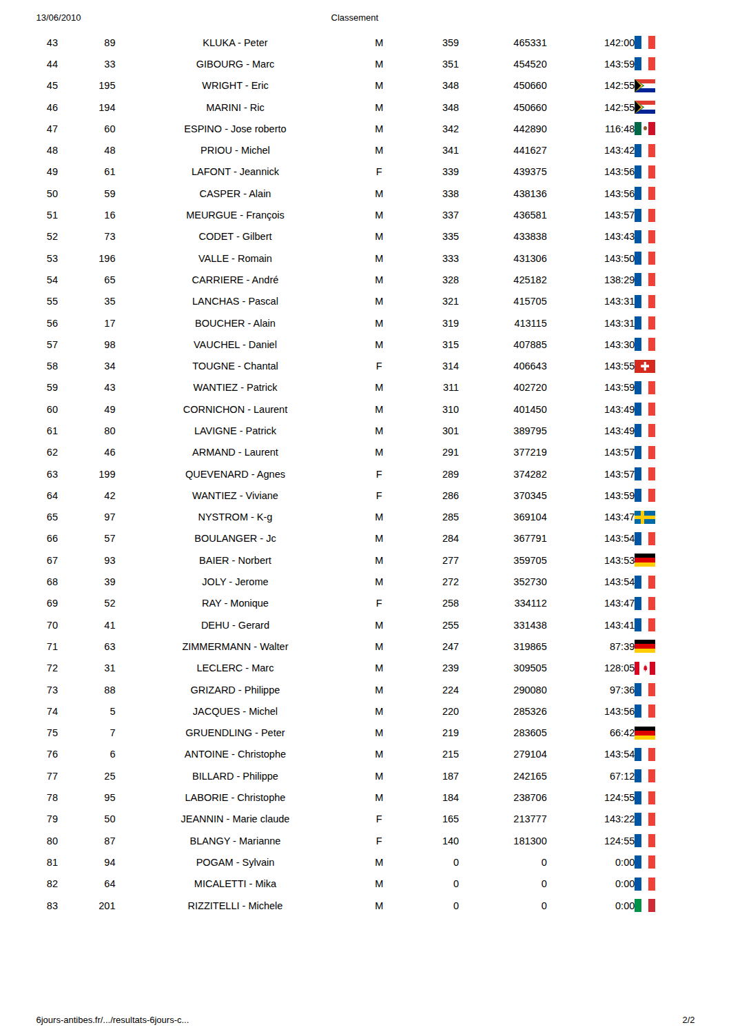13/06/2010 Classement
| 43 | 89 | KLUKA - Peter | M | 359 | 465331 | 142:00 | |
| 44 | 33 | GIBOURG - Marc | M | 351 | 454520 | 143:59 | |
| 45 | 195 | WRIGHT - Eric | M | 348 | 450660 | 142:55 | |
| 46 | 194 | MARINI - Ric | M | 348 | 450660 | 142:55 | |
| 47 | 60 | ESPINO - Jose roberto | M | 342 | 442890 | 116:48 | |
| 48 | 48 | PRIOU - Michel | M | 341 | 441627 | 143:42 | |
| 49 | 61 | LAFONT - Jeannick | F | 339 | 439375 | 143:56 | |
| 50 | 59 | CASPER - Alain | M | 338 | 438136 | 143:56 | |
| 51 | 16 | MEURGUE - François | M | 337 | 436581 | 143:57 | |
| 52 | 73 | CODET - Gilbert | M | 335 | 433838 | 143:43 | |
| 53 | 196 | VALLE - Romain | M | 333 | 431306 | 143:50 | |
| 54 | 65 | CARRIERE - André | M | 328 | 425182 | 138:29 | |
| 55 | 35 | LANCHAS - Pascal | M | 321 | 415705 | 143:31 | |
| 56 | 17 | BOUCHER - Alain | M | 319 | 413115 | 143:31 | |
| 57 | 98 | VAUCHEL - Daniel | M | 315 | 407885 | 143:30 | |
| 58 | 34 | TOUGNE - Chantal | F | 314 | 406643 | 143:55 | |
| 59 | 43 | WANTIEZ - Patrick | M | 311 | 402720 | 143:59 | |
| 60 | 49 | CORNICHON - Laurent | M | 310 | 401450 | 143:49 | |
| 61 | 80 | LAVIGNE - Patrick | M | 301 | 389795 | 143:49 | |
| 62 | 46 | ARMAND - Laurent | M | 291 | 377219 | 143:57 | |
| 63 | 199 | QUEVENARD - Agnes | F | 289 | 374282 | 143:57 | |
| 64 | 42 | WANTIEZ - Viviane | F | 286 | 370345 | 143:59 | |
| 65 | 97 | NYSTROM - K-g | M | 285 | 369104 | 143:47 | |
| 66 | 57 | BOULANGER - Jc | M | 284 | 367791 | 143:54 | |
| 67 | 93 | BAIER - Norbert | M | 277 | 359705 | 143:53 | |
| 68 | 39 | JOLY - Jerome | M | 272 | 352730 | 143:54 | |
| 69 | 52 | RAY - Monique | F | 258 | 334112 | 143:47 | |
| 70 | 41 | DEHU - Gerard | M | 255 | 331438 | 143:41 | |
| 71 | 63 | ZIMMERMANN - Walter | M | 247 | 319865 | 87:39 | |
| 72 | 31 | LECLERC - Marc | M | 239 | 309505 | 128:05 | |
| 73 | 88 | GRIZARD - Philippe | M | 224 | 290080 | 97:36 | |
| 74 | 5 | JACQUES - Michel | M | 220 | 285326 | 143:56 | |
| 75 | 7 | GRUENDLING - Peter | M | 219 | 283605 | 66:42 | |
| 76 | 6 | ANTOINE - Christophe | M | 215 | 279104 | 143:54 | |
| 77 | 25 | BILLARD - Philippe | M | 187 | 242165 | 67:12 | |
| 78 | 95 | LABORIE - Christophe | M | 184 | 238706 | 124:55 | |
| 79 | 50 | JEANNIN - Marie claude | F | 165 | 213777 | 143:22 | |
| 80 | 87 | BLANGY - Marianne | F | 140 | 181300 | 124:55 | |
| 81 | 94 | POGAM - Sylvain | M | 0 | 0 | 0:00 | |
| 82 | 64 | MICALETTI - Mika | M | 0 | 0 | 0:00 | |
| 83 | 201 | RIZZITELLI - Michele | M | 0 | 0 | 0:00 | |
6jours-antibes.fr/.../resultats-6jours-c... 2/2